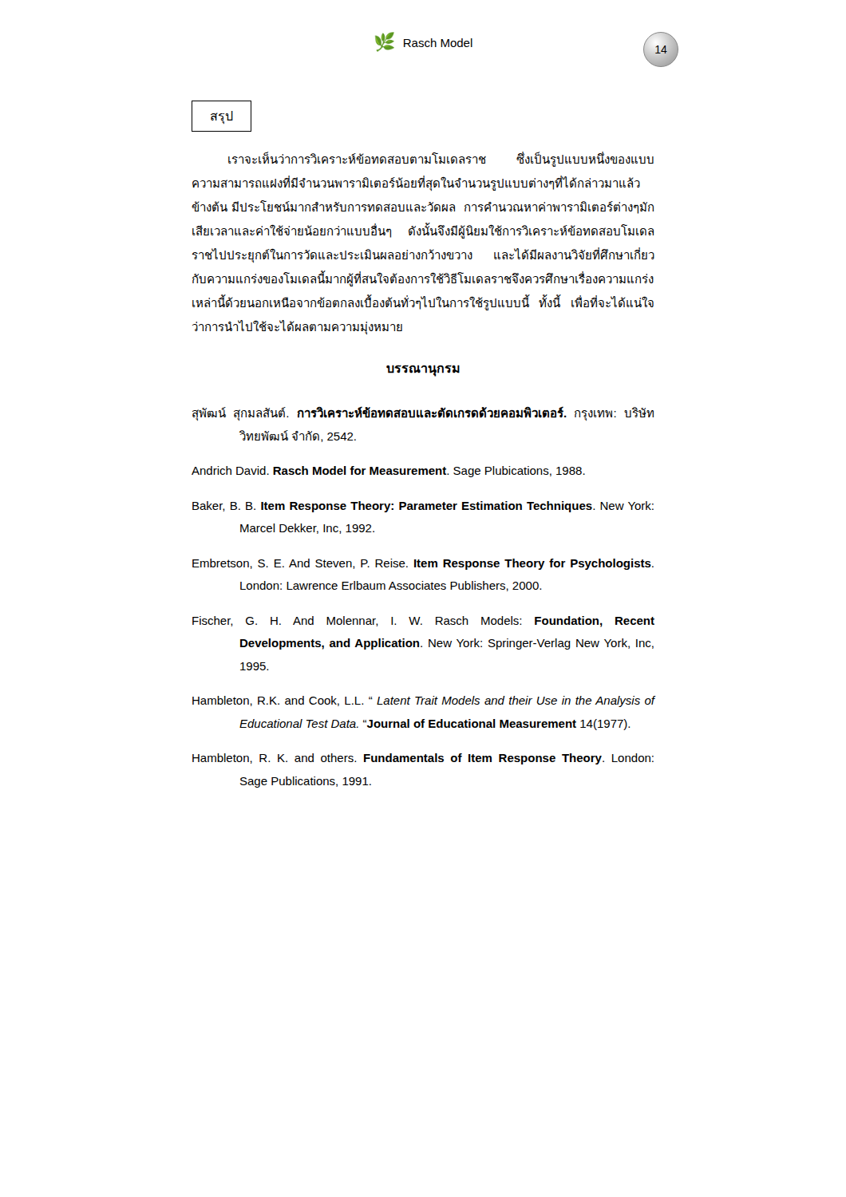🌿 Rasch Model
14
สรุป
เราจะเห็นว่าการวิเคราะห์ข้อทดสอบตามโมเดลราช ซึ่งเป็นรูปแบบหนึ่งของแบบความสามารถแฝงที่มีจำนวนพารามิเตอร์น้อยที่สุดในจำนวนรูปแบบต่างๆที่ได้กล่าวมาแล้วข้างต้น มีประโยชน์มากสำหรับการทดสอบและวัดผล การคำนวณหาค่าพารามิเตอร์ต่างๆมักเสียเวลาและค่าใช้จ่ายน้อยกว่าแบบอื่นๆ ดังนั้นจึงมีผู้นิยมใช้การวิเคราะห์ข้อทดสอบโมเดลราชไปประยุกต์ในการวัดและประเมินผลอย่างกว้างขวาง และได้มีผลงานวิจัยที่ศึกษาเกี่ยวกับความแกร่งของโมเดลนี้มากผู้ที่สนใจต้องการใช้วิธีโมเดลราชจึงควรศึกษาเรื่องความแกร่งเหล่านี้ด้วยนอกเหนือจากข้อตกลงเบื้องต้นทั่วๆไปในการใช้รูปแบบนี้ ทั้งนี้ เพื่อที่จะได้แน่ใจว่าการนำไปใช้จะได้ผลตามความมุ่งหมาย
บรรณานุกรม
สุพัฒน์ สุกมลสันต์. การวิเคราะห์ข้อทดสอบและตัดเกรดด้วยคอมพิวเตอร์. กรุงเทพ: บริษัทวิทยพัฒน์ จำกัด, 2542.
Andrich David. Rasch Model for Measurement. Sage Plubications, 1988.
Baker, B. B. Item Response Theory: Parameter Estimation Techniques. New York: Marcel Dekker, Inc, 1992.
Embretson, S. E. And Steven, P. Reise. Item Response Theory for Psychologists. London: Lawrence Erlbaum Associates Publishers, 2000.
Fischer, G. H. And Molennar, I. W. Rasch Models: Foundation, Recent Developments, and Application. New York: Springer-Verlag New York, Inc, 1995.
Hambleton, R.K. and Cook, L.L. “ Latent Trait Models and their Use in the Analysis of Educational Test Data. “Journal of Educational Measurement 14(1977).
Hambleton, R. K. and others. Fundamentals of Item Response Theory. London: Sage Publications, 1991.